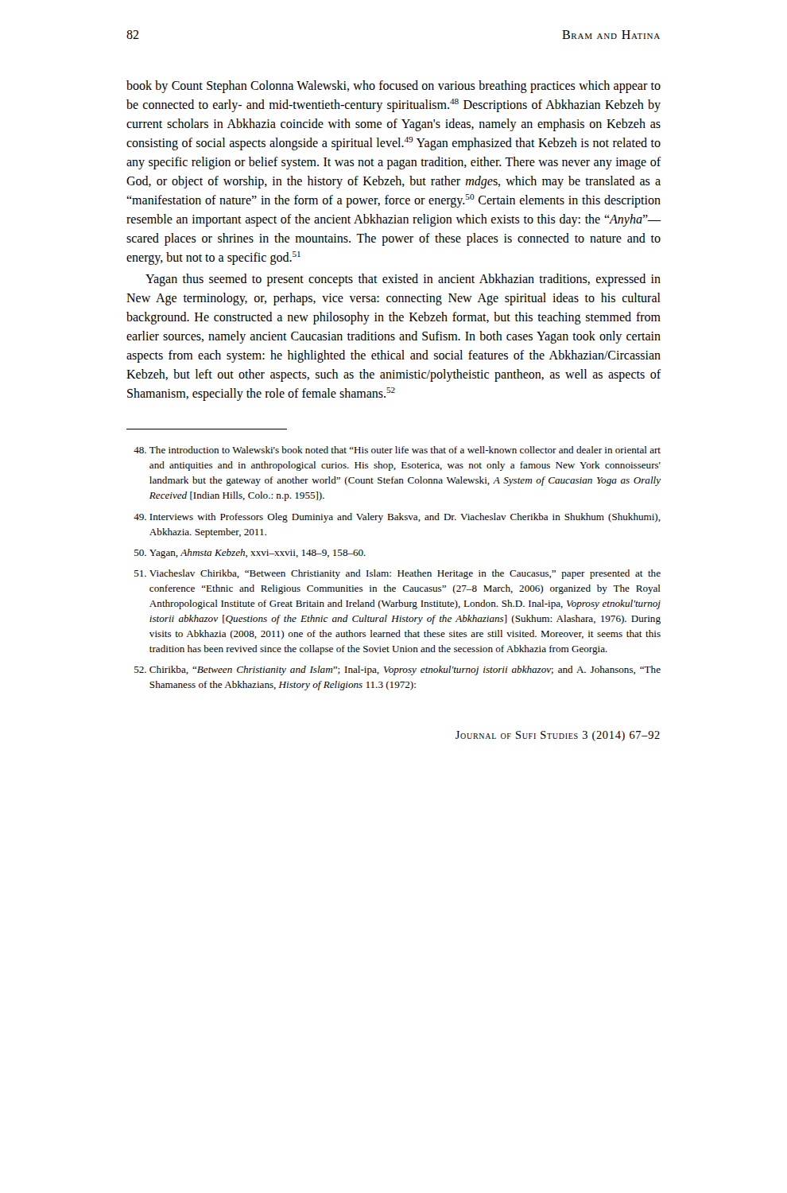82 Bram and Hatina
book by Count Stephan Colonna Walewski, who focused on various breathing practices which appear to be connected to early- and mid-twentieth-century spiritualism.48 Descriptions of Abkhazian Kebzeh by current scholars in Abkhazia coincide with some of Yagan's ideas, namely an emphasis on Kebzeh as consisting of social aspects alongside a spiritual level.49 Yagan emphasized that Kebzeh is not related to any specific religion or belief system. It was not a pagan tradition, either. There was never any image of God, or object of worship, in the history of Kebzeh, but rather mdges, which may be translated as a “manifestation of nature” in the form of a power, force or energy.50 Certain elements in this description resemble an important aspect of the ancient Abkhazian religion which exists to this day: the “Anyha”—scared places or shrines in the mountains. The power of these places is connected to nature and to energy, but not to a specific god.51
Yagan thus seemed to present concepts that existed in ancient Abkhazian traditions, expressed in New Age terminology, or, perhaps, vice versa: connecting New Age spiritual ideas to his cultural background. He constructed a new philosophy in the Kebzeh format, but this teaching stemmed from earlier sources, namely ancient Caucasian traditions and Sufism. In both cases Yagan took only certain aspects from each system: he highlighted the ethical and social features of the Abkhazian/Circassian Kebzeh, but left out other aspects, such as the animistic/polytheistic pantheon, as well as aspects of Shamanism, especially the role of female shamans.52
The introduction to Walewski's book noted that “His outer life was that of a well-known collector and dealer in oriental art and antiquities and in anthropological curios. His shop, Esoterica, was not only a famous New York connoisseurs' landmark but the gateway of another world” (Count Stefan Colonna Walewski, A System of Caucasian Yoga as Orally Received [Indian Hills, Colo.: n.p. 1955]).
Interviews with Professors Oleg Duminiya and Valery Baksva, and Dr. Viacheslav Cherikba in Shukhum (Shukhumi), Abkhazia. September, 2011.
Yagan, Ahmsta Kebzeh, xxvi–xxvii, 148–9, 158–60.
Viacheslav Chirikba, “Between Christianity and Islam: Heathen Heritage in the Caucasus,” paper presented at the conference “Ethnic and Religious Communities in the Caucasus” (27–8 March, 2006) organized by The Royal Anthropological Institute of Great Britain and Ireland (Warburg Institute), London. Sh.D. Inal-ipa, Voprosy etnokul'turnoj istorii abkhazov [Questions of the Ethnic and Cultural History of the Abkhazians] (Sukhum: Alashara, 1976). During visits to Abkhazia (2008, 2011) one of the authors learned that these sites are still visited. Moreover, it seems that this tradition has been revived since the collapse of the Soviet Union and the secession of Abkhazia from Georgia.
Chirikba, “Between Christianity and Islam”; Inal-ipa, Voprosy etnokul'turnoj istorii abkhazov; and A. Johansons, “The Shamaness of the Abkhazians, History of Religions 11.3 (1972):
Journal of Sufi Studies 3 (2014) 67–92